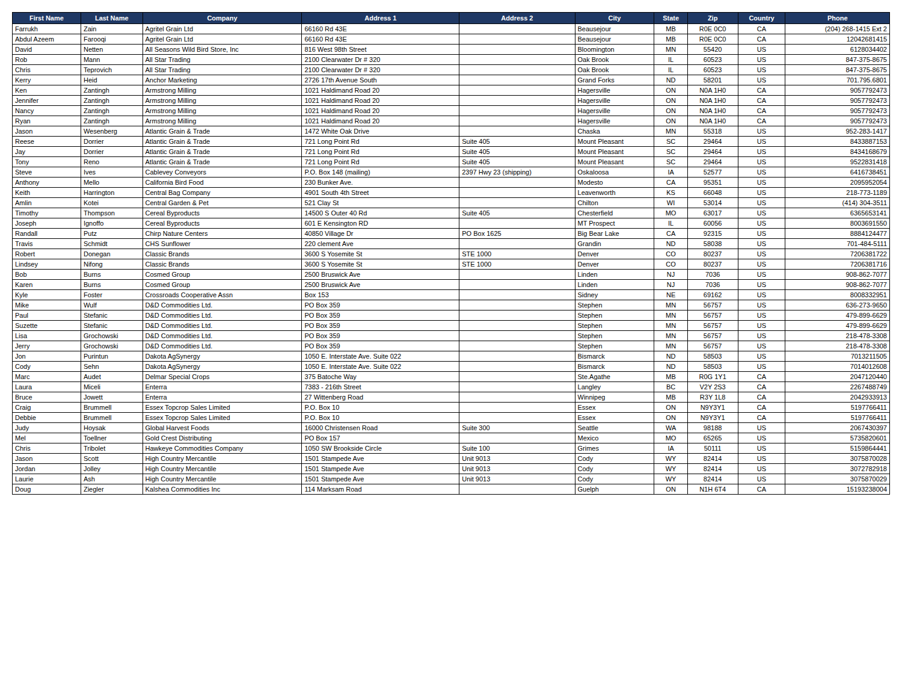| First Name | Last Name | Company | Address 1 | Address 2 | City | State | Zip | Country | Phone |
| --- | --- | --- | --- | --- | --- | --- | --- | --- | --- |
| Farrukh | Zain | Agritel Grain Ltd | 66160 Rd 43E | | Beausejour | MB | R0E 0C0 | CA | (204) 268-1415 Ext 2 |
| Abdul Azeem | Farooqi | Agritel Grain Ltd | 66160 Rd 43E | | Beausejour | MB | R0E 0C0 | CA | 12042681415 |
| David | Netten | All Seasons Wild Bird Store, Inc | 816 West 98th Street | | Bloomington | MN | 55420 | US | 6128034402 |
| Rob | Mann | All Star Trading | 2100 Clearwater Dr # 320 | | Oak Brook | IL | 60523 | US | 847-375-8675 |
| Chris | Teprovich | All Star Trading | 2100 Clearwater Dr # 320 | | Oak Brook | IL | 60523 | US | 847-375-8675 |
| Kerry | Heid | Anchor Marketing | 2726 17th Avenue South | | Grand Forks | ND | 58201 | US | 701.795.6801 |
| Ken | Zantingh | Armstrong Milling | 1021 Haldimand Road 20 | | Hagersville | ON | N0A 1H0 | CA | 9057792473 |
| Jennifer | Zantingh | Armstrong Milling | 1021 Haldimand Road 20 | | Hagersville | ON | N0A 1H0 | CA | 9057792473 |
| Nancy | Zantingh | Armstrong Milling | 1021 Haldimand Road 20 | | Hagersville | ON | N0A 1H0 | CA | 9057792473 |
| Ryan | Zantingh | Armstrong Milling | 1021 Haldimand Road 20 | | Hagersville | ON | N0A 1H0 | CA | 9057792473 |
| Jason | Wesenberg | Atlantic Grain & Trade | 1472 White Oak Drive | | Chaska | MN | 55318 | US | 952-283-1417 |
| Reese | Dorrier | Atlantic Grain & Trade | 721 Long Point Rd | Suite 405 | Mount Pleasant | SC | 29464 | US | 8433887153 |
| Jay | Dorrier | Atlantic Grain & Trade | 721 Long Point Rd | Suite 405 | Mount Pleasant | SC | 29464 | US | 8434168679 |
| Tony | Reno | Atlantic Grain & Trade | 721 Long Point Rd | Suite 405 | Mount Pleasant | SC | 29464 | US | 9522831418 |
| Steve | Ives | Cablevey Conveyors | P.O. Box 148 (mailing) | 2397 Hwy 23 (shipping) | Oskaloosa | IA | 52577 | US | 6416738451 |
| Anthony | Mello | California Bird Food | 230 Bunker Ave. | | Modesto | CA | 95351 | US | 2095952054 |
| Keith | Harrington | Central Bag Company | 4901 South 4th Street | | Leavenworth | KS | 66048 | US | 218-773-1189 |
| Amlin | Kotei | Central Garden & Pet | 521 Clay St | | Chilton | WI | 53014 | US | (414) 304-3511 |
| Timothy | Thompson | Cereal Byproducts | 14500 S Outer 40 Rd | Suite 405 | Chesterfield | MO | 63017 | US | 6365653141 |
| Joseph | Ignoffo | Cereal Byproducts | 601 E Kensington RD | | MT Prospect | IL | 60056 | US | 8003691550 |
| Randall | Putz | Chirp Nature Centers | 40850 Village Dr | PO Box 1625 | Big Bear Lake | CA | 92315 | US | 8884124477 |
| Travis | Schmidt | CHS Sunflower | 220 clement Ave | | Grandin | ND | 58038 | US | 701-484-5111 |
| Robert | Donegan | Classic Brands | 3600 S Yosemite St | STE 1000 | Denver | CO | 80237 | US | 7206381722 |
| Lindsey | Nifong | Classic Brands | 3600 S Yosemite St | STE 1000 | Denver | CO | 80237 | US | 7206381716 |
| Bob | Burns | Cosmed Group | 2500 Bruswick Ave | | Linden | NJ | 7036 | US | 908-862-7077 |
| Karen | Burns | Cosmed Group | 2500 Bruswick Ave | | Linden | NJ | 7036 | US | 908-862-7077 |
| Kyle | Foster | Crossroads Cooperative Assn | Box 153 | | Sidney | NE | 69162 | US | 8008332951 |
| Mike | Wulf | D&D Commodities Ltd. | PO Box 359 | | Stephen | MN | 56757 | US | 636-273-9650 |
| Paul | Stefanic | D&D Commodities Ltd. | PO Box 359 | | Stephen | MN | 56757 | US | 479-899-6629 |
| Suzette | Stefanic | D&D Commodities Ltd. | PO Box 359 | | Stephen | MN | 56757 | US | 479-899-6629 |
| Lisa | Grochowski | D&D Commodities Ltd. | PO Box 359 | | Stephen | MN | 56757 | US | 218-478-3308 |
| Jerry | Grochowski | D&D Commodities Ltd. | PO Box 359 | | Stephen | MN | 56757 | US | 218-478-3308 |
| Jon | Purintun | Dakota AgSynergy | 1050 E. Interstate Ave. Suite 022 | | Bismarck | ND | 58503 | US | 7013211505 |
| Cody | Sehn | Dakota AgSynergy | 1050 E. Interstate Ave. Suite 022 | | Bismarck | ND | 58503 | US | 7014012608 |
| Marc | Audet | Delmar Special Crops | 375 Batoche Way | | Ste.Agathe | MB | R0G 1Y1 | CA | 2047120440 |
| Laura | Miceli | Enterra | 7383 - 216th Street | | Langley | BC | V2Y 2S3 | CA | 2267488749 |
| Bruce | Jowett | Enterra | 27 Wittenberg Road | | Winnipeg | MB | R3Y 1L8 | CA | 2042933913 |
| Craig | Brummell | Essex Topcrop Sales Limited | P.O. Box 10 | | Essex | ON | N9Y3Y1 | CA | 5197766411 |
| Debbie | Brummell | Essex Topcrop Sales Limited | P.O. Box 10 | | Essex | ON | N9Y3Y1 | CA | 5197766411 |
| Judy | Hoysak | Global Harvest Foods | 16000 Christensen Road | Suite 300 | Seattle | WA | 98188 | US | 2067430397 |
| Mel | Toellner | Gold Crest Distributing | PO Box 157 | | Mexico | MO | 65265 | US | 5735820601 |
| Chris | Tribolet | Hawkeye Commodities Company | 1050 SW Brookside Circle | Suite 100 | Grimes | IA | 50111 | US | 5159864441 |
| Jason | Scott | High Country Mercantile | 1501 Stampede Ave | Unit 9013 | Cody | WY | 82414 | US | 3075870028 |
| Jordan | Jolley | High Country Mercantile | 1501 Stampede Ave | Unit 9013 | Cody | WY | 82414 | US | 3072782918 |
| Laurie | Ash | High Country Mercantile | 1501 Stampede Ave | Unit 9013 | Cody | WY | 82414 | US | 3075870029 |
| Doug | Ziegler | Kalshea Commodities Inc | 114 Marksam Road | | Guelph | ON | N1H 6T4 | CA | 15193238004 |